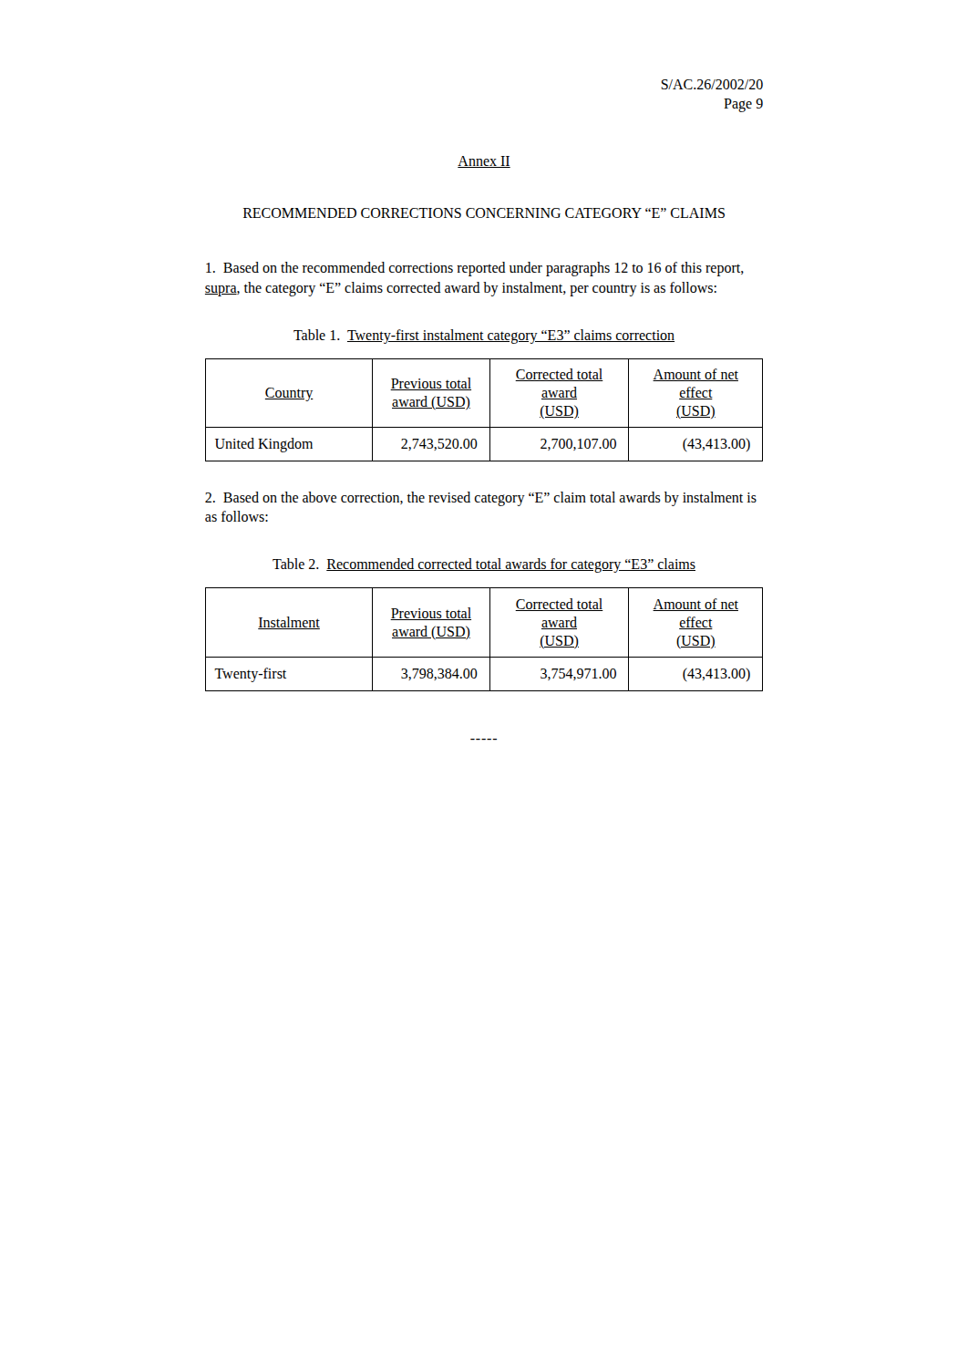S/AC.26/2002/20
Page 9
Annex II
RECOMMENDED CORRECTIONS CONCERNING CATEGORY “E” CLAIMS
1. Based on the recommended corrections reported under paragraphs 12 to 16 of this report, supra, the category “E” claims corrected award by instalment, per country is as follows:
Table 1. Twenty-first instalment category “E3” claims correction
| Country | Previous total award (USD) | Corrected total award (USD) | Amount of net effect (USD) |
| --- | --- | --- | --- |
| United Kingdom | 2,743,520.00 | 2,700,107.00 | (43,413.00) |
2. Based on the above correction, the revised category “E” claim total awards by instalment is as follows:
Table 2. Recommended corrected total awards for category “E3” claims
| Instalment | Previous total award (USD) | Corrected total award (USD) | Amount of net effect (USD) |
| --- | --- | --- | --- |
| Twenty-first | 3,798,384.00 | 3,754,971.00 | (43,413.00) |
-----